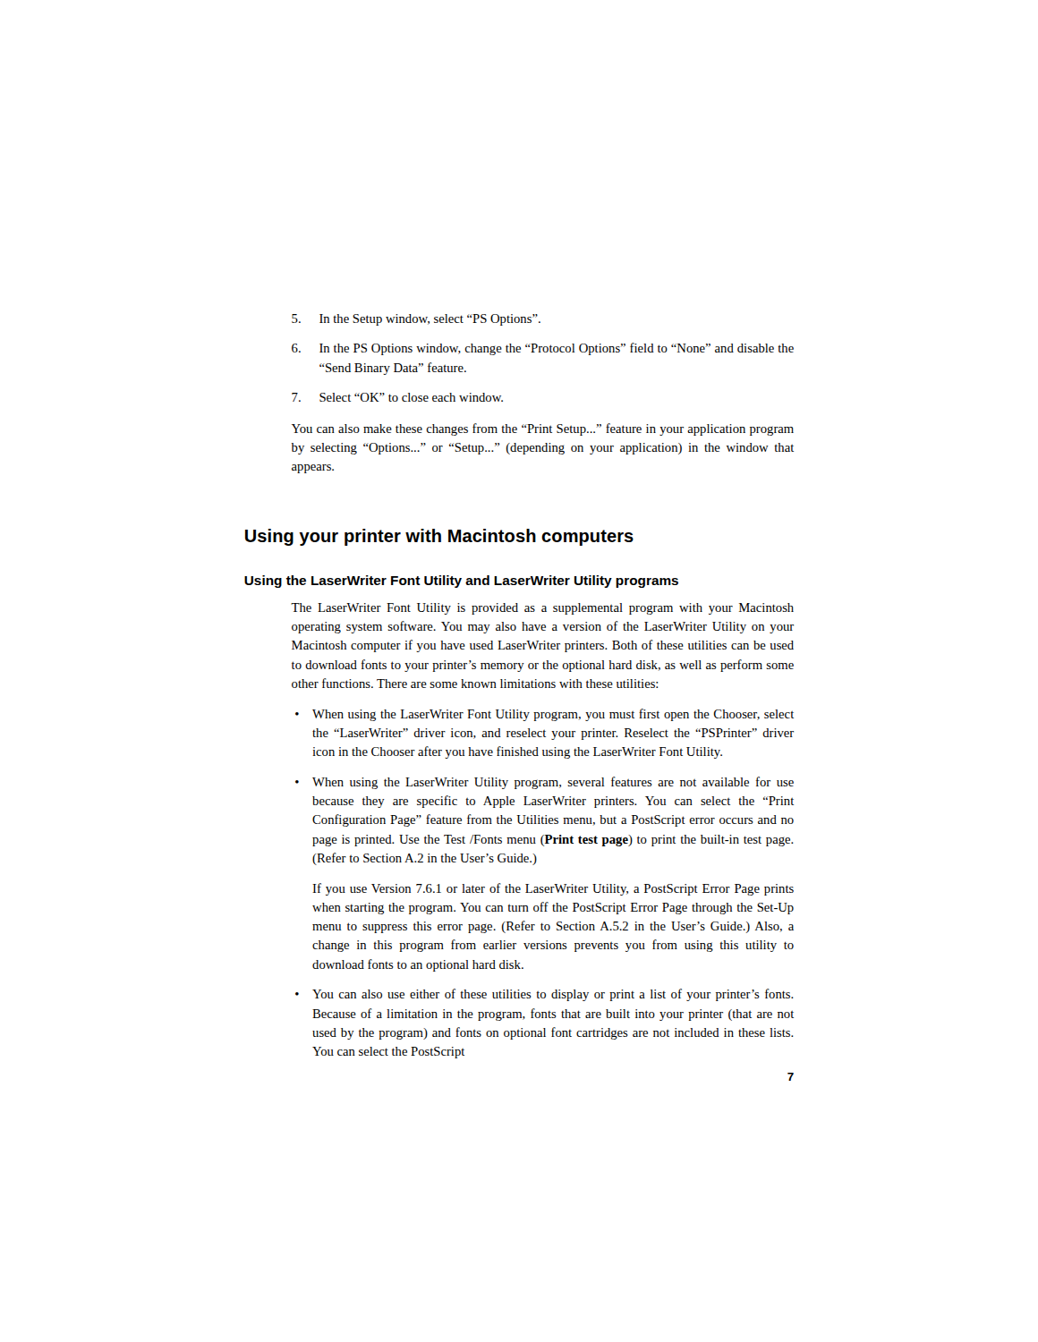5. In the Setup window, select “PS Options”.
6. In the PS Options window, change the “Protocol Options” field to “None” and disable the “Send Binary Data” feature.
7. Select “OK” to close each window.
You can also make these changes from the “Print Setup...” feature in your application program by selecting “Options...” or “Setup...” (depending on your application) in the window that appears.
Using your printer with Macintosh computers
Using the LaserWriter Font Utility and LaserWriter Utility programs
The LaserWriter Font Utility is provided as a supplemental program with your Macintosh operating system software. You may also have a version of the LaserWriter Utility on your Macintosh computer if you have used LaserWriter printers. Both of these utilities can be used to download fonts to your printer’s memory or the optional hard disk, as well as perform some other functions. There are some known limitations with these utilities:
When using the LaserWriter Font Utility program, you must first open the Chooser, select the “LaserWriter” driver icon, and reselect your printer. Reselect the “PSPrinter” driver icon in the Chooser after you have finished using the LaserWriter Font Utility.
When using the LaserWriter Utility program, several features are not available for use because they are specific to Apple LaserWriter printers. You can select the “Print Configuration Page” feature from the Utilities menu, but a PostScript error occurs and no page is printed. Use the Test /Fonts menu (Print test page) to print the built-in test page. (Refer to Section A.2 in the User’s Guide.)
If you use Version 7.6.1 or later of the LaserWriter Utility, a PostScript Error Page prints when starting the program. You can turn off the PostScript Error Page through the Set-Up menu to suppress this error page. (Refer to Section A.5.2 in the User’s Guide.) Also, a change in this program from earlier versions prevents you from using this utility to download fonts to an optional hard disk.
You can also use either of these utilities to display or print a list of your printer’s fonts. Because of a limitation in the program, fonts that are built into your printer (that are not used by the program) and fonts on optional font cartridges are not included in these lists. You can select the PostScript
7